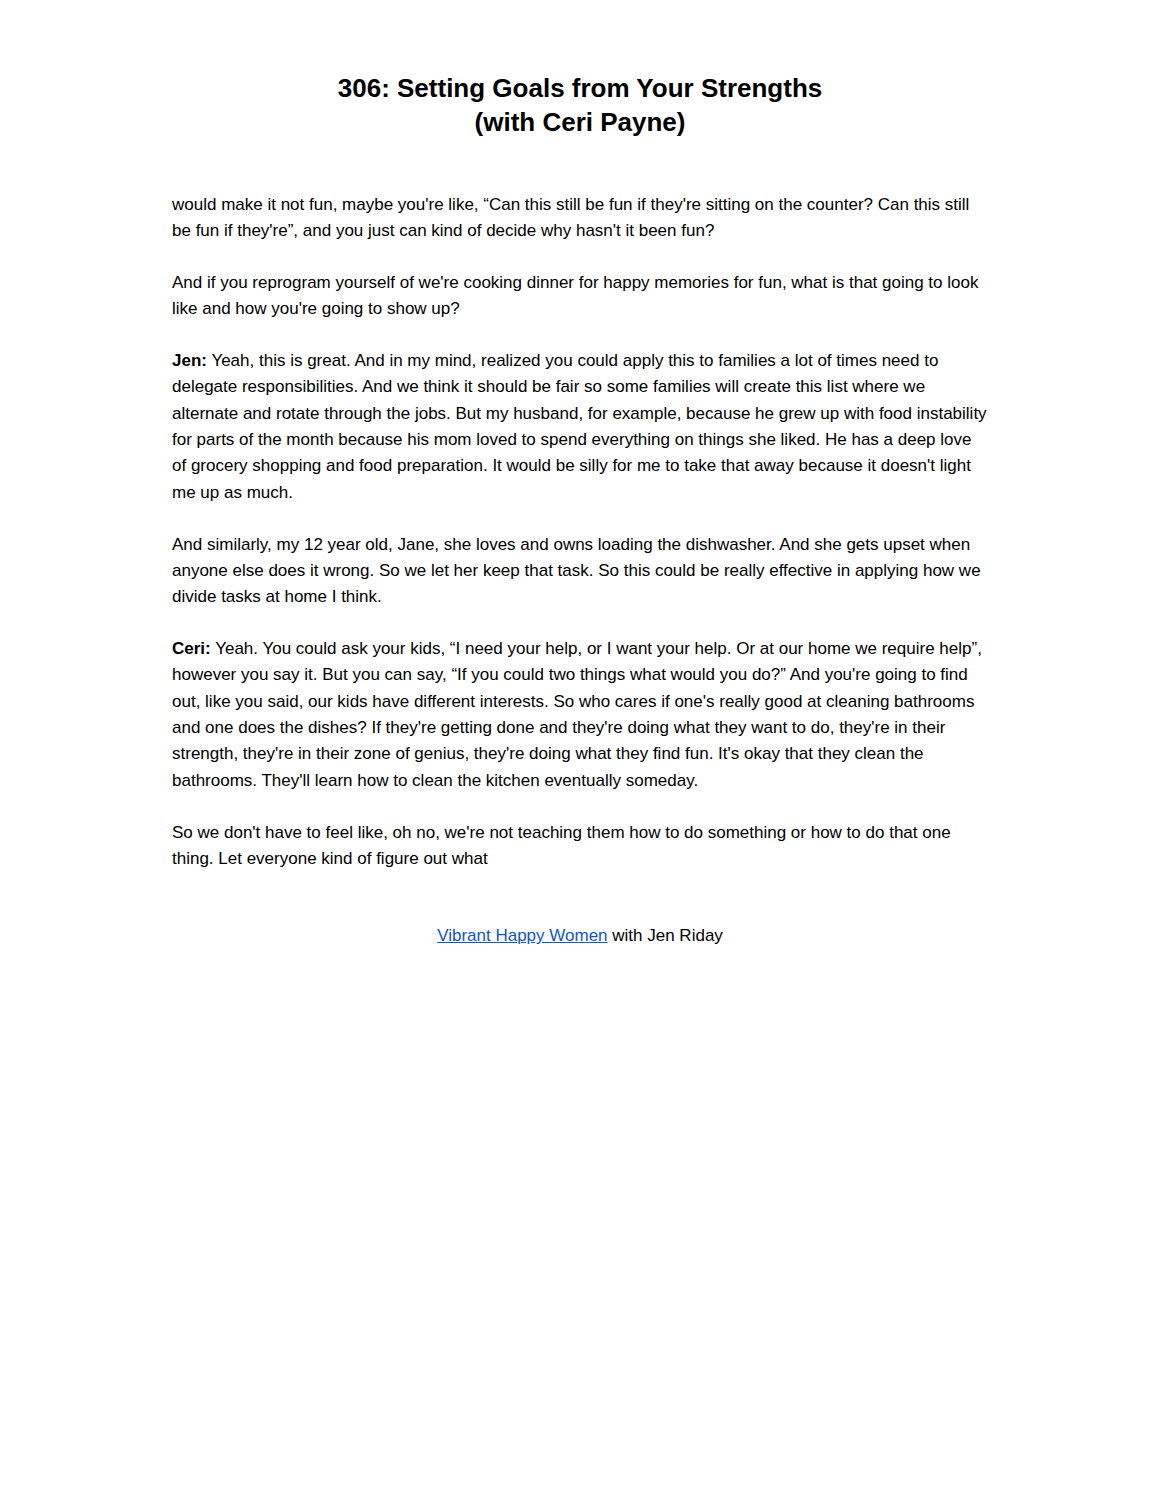306: Setting Goals from Your Strengths
(with Ceri Payne)
would make it not fun, maybe you're like, “Can this still be fun if they're sitting on the counter? Can this still be fun if they're”, and you just can kind of decide why hasn't it been fun?
And if you reprogram yourself of we're cooking dinner for happy memories for fun, what is that going to look like and how you're going to show up?
Jen: Yeah, this is great. And in my mind, realized you could apply this to families a lot of times need to delegate responsibilities. And we think it should be fair so some families will create this list where we alternate and rotate through the jobs. But my husband, for example, because he grew up with food instability for parts of the month because his mom loved to spend everything on things she liked. He has a deep love of grocery shopping and food preparation. It would be silly for me to take that away because it doesn't light me up as much.
And similarly, my 12 year old, Jane, she loves and owns loading the dishwasher. And she gets upset when anyone else does it wrong. So we let her keep that task. So this could be really effective in applying how we divide tasks at home I think.
Ceri: Yeah. You could ask your kids, “I need your help, or I want your help. Or at our home we require help”, however you say it. But you can say, “If you could two things what would you do?” And you're going to find out, like you said, our kids have different interests. So who cares if one's really good at cleaning bathrooms and one does the dishes? If they're getting done and they're doing what they want to do, they're in their strength, they're in their zone of genius, they're doing what they find fun. It's okay that they clean the bathrooms. They'll learn how to clean the kitchen eventually someday.
So we don't have to feel like, oh no, we're not teaching them how to do something or how to do that one thing. Let everyone kind of figure out what
Vibrant Happy Women with Jen Riday